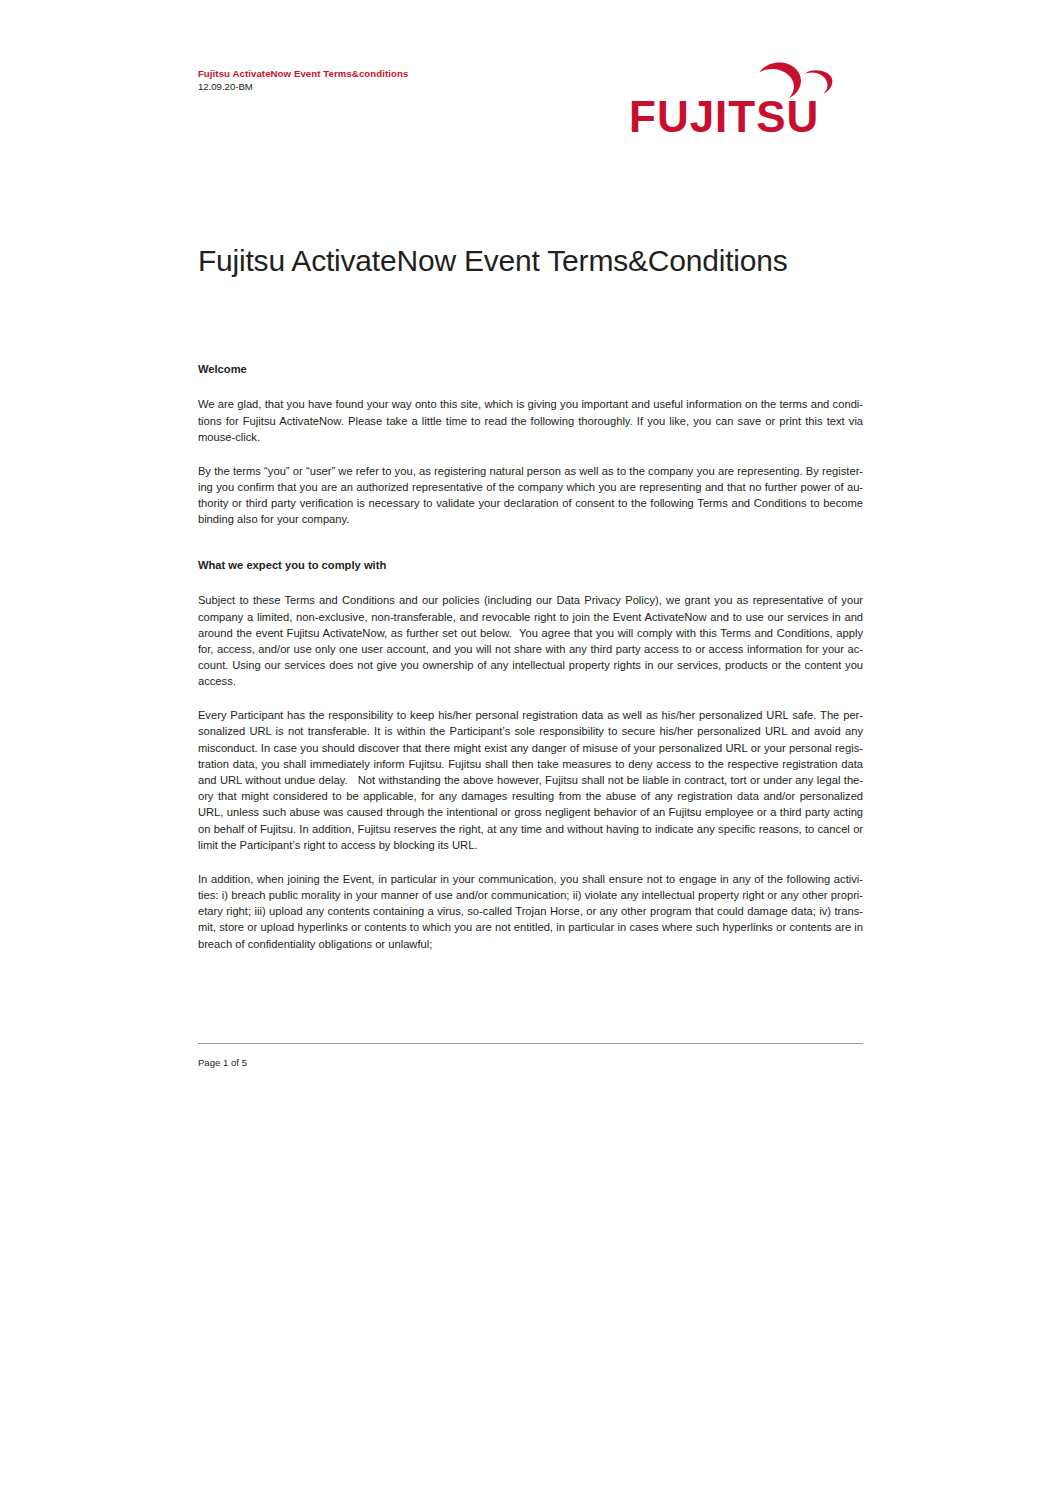Fujitsu ActivateNow Event Terms&conditions
12.09.20-BM
FUJITSU FUJITSU
Fujitsu ActivateNow Event Terms&Conditions
Welcome
We are glad, that you have found your way onto this site, which is giving you important and useful information on the terms and conditions for Fujitsu ActivateNow. Please take a little time to read the following thoroughly. If you like, you can save or print this text via mouse-click.
By the terms “you” or “user” we refer to you, as registering natural person as well as to the company you are representing. By registering you confirm that you are an authorized representative of the company which you are representing and that no further power of authority or third party verification is necessary to validate your declaration of consent to the following Terms and Conditions to become binding also for your company.
What we expect you to comply with
Subject to these Terms and Conditions and our policies (including our Data Privacy Policy), we grant you as representative of your company a limited, non-exclusive, non-transferable, and revocable right to join the Event ActivateNow and to use our services in and around the event Fujitsu ActivateNow, as further set out below. You agree that you will comply with this Terms and Conditions, apply for, access, and/or use only one user account, and you will not share with any third party access to or access information for your account. Using our services does not give you ownership of any intellectual property rights in our services, products or the content you access.
Every Participant has the responsibility to keep his/her personal registration data as well as his/her personalized URL safe. The personalized URL is not transferable. It is within the Participant’s sole responsibility to secure his/her personalized URL and avoid any misconduct. In case you should discover that there might exist any danger of misuse of your personalized URL or your personal registration data, you shall immediately inform Fujitsu. Fujitsu shall then take measures to deny access to the respective registration data and URL without undue delay. Not withstanding the above however, Fujitsu shall not be liable in contract, tort or under any legal theory that might considered to be applicable, for any damages resulting from the abuse of any registration data and/or personalized URL, unless such abuse was caused through the intentional or gross negligent behavior of an Fujitsu employee or a third party acting on behalf of Fujitsu. In addition, Fujitsu reserves the right, at any time and without having to indicate any specific reasons, to cancel or limit the Participant’s right to access by blocking its URL.
In addition, when joining the Event, in particular in your communication, you shall ensure not to engage in any of the following activities: i) breach public morality in your manner of use and/or communication; ii) violate any intellectual property right or any other proprietary right; iii) upload any contents containing a virus, so-called Trojan Horse, or any other program that could damage data; iv) transmit, store or upload hyperlinks or contents to which you are not entitled, in particular in cases where such hyperlinks or contents are in breach of confidentiality obligations or unlawful;
Page 1 of 5